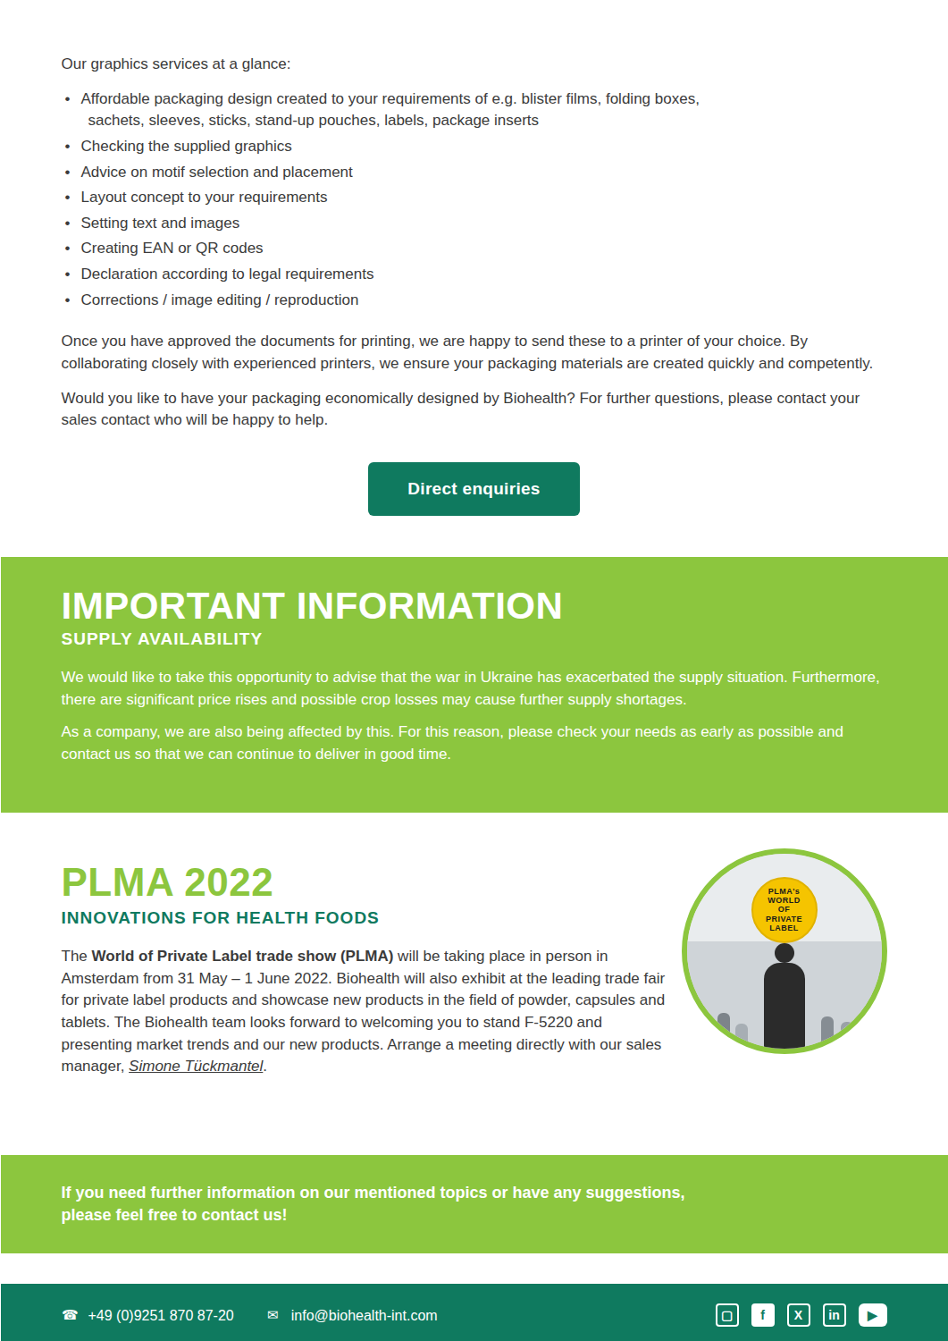Our graphics services at a glance:
Affordable packaging design created to your requirements of e.g. blister films, folding boxes,sachets, sleeves, sticks, stand-up pouches, labels, package inserts
Checking the supplied graphics
Advice on motif selection and placement
Layout concept to your requirements
Setting text and images
Creating EAN or QR codes
Declaration according to legal requirements
Corrections / image editing / reproduction
Once you have approved the documents for printing, we are happy to send these to a printer of your choice. By collaborating closely with experienced printers, we ensure your packaging materials are created quickly and competently.
Would you like to have your packaging economically designed by Biohealth? For further questions, please contact your sales contact who will be happy to help.
Direct enquiries
Important information
Supply availability
We would like to take this opportunity to advise that the war in Ukraine has exacerbated the supply situation. Furthermore, there are significant price rises and possible crop losses may cause further supply shortages.
As a company, we are also being affected by this. For this reason, please check your needs as early as possible and contact us so that we can continue to deliver in good time.
PLMA's
WORLD
OF
PRIVATE
LABEL
PLMA 2022
Innovations for health foods
The World of Private Label trade show (PLMA) will be taking place in person in Amsterdam from 31 May – 1 June 2022. Biohealth will also exhibit at the leading trade fair for private label products and showcase new products in the field of powder, capsules and tablets. The Biohealth team looks forward to welcoming you to stand F-5220 and presenting market trends and our new products. Arrange a meeting directly with our sales manager, Simone Tückmantel.
If you need further information on our mentioned topics or have any suggestions,
please feel free to contact us!
☎+49 (0)9251 870 87-20
✉info@biohealth-int.com
▢ f X in ▶